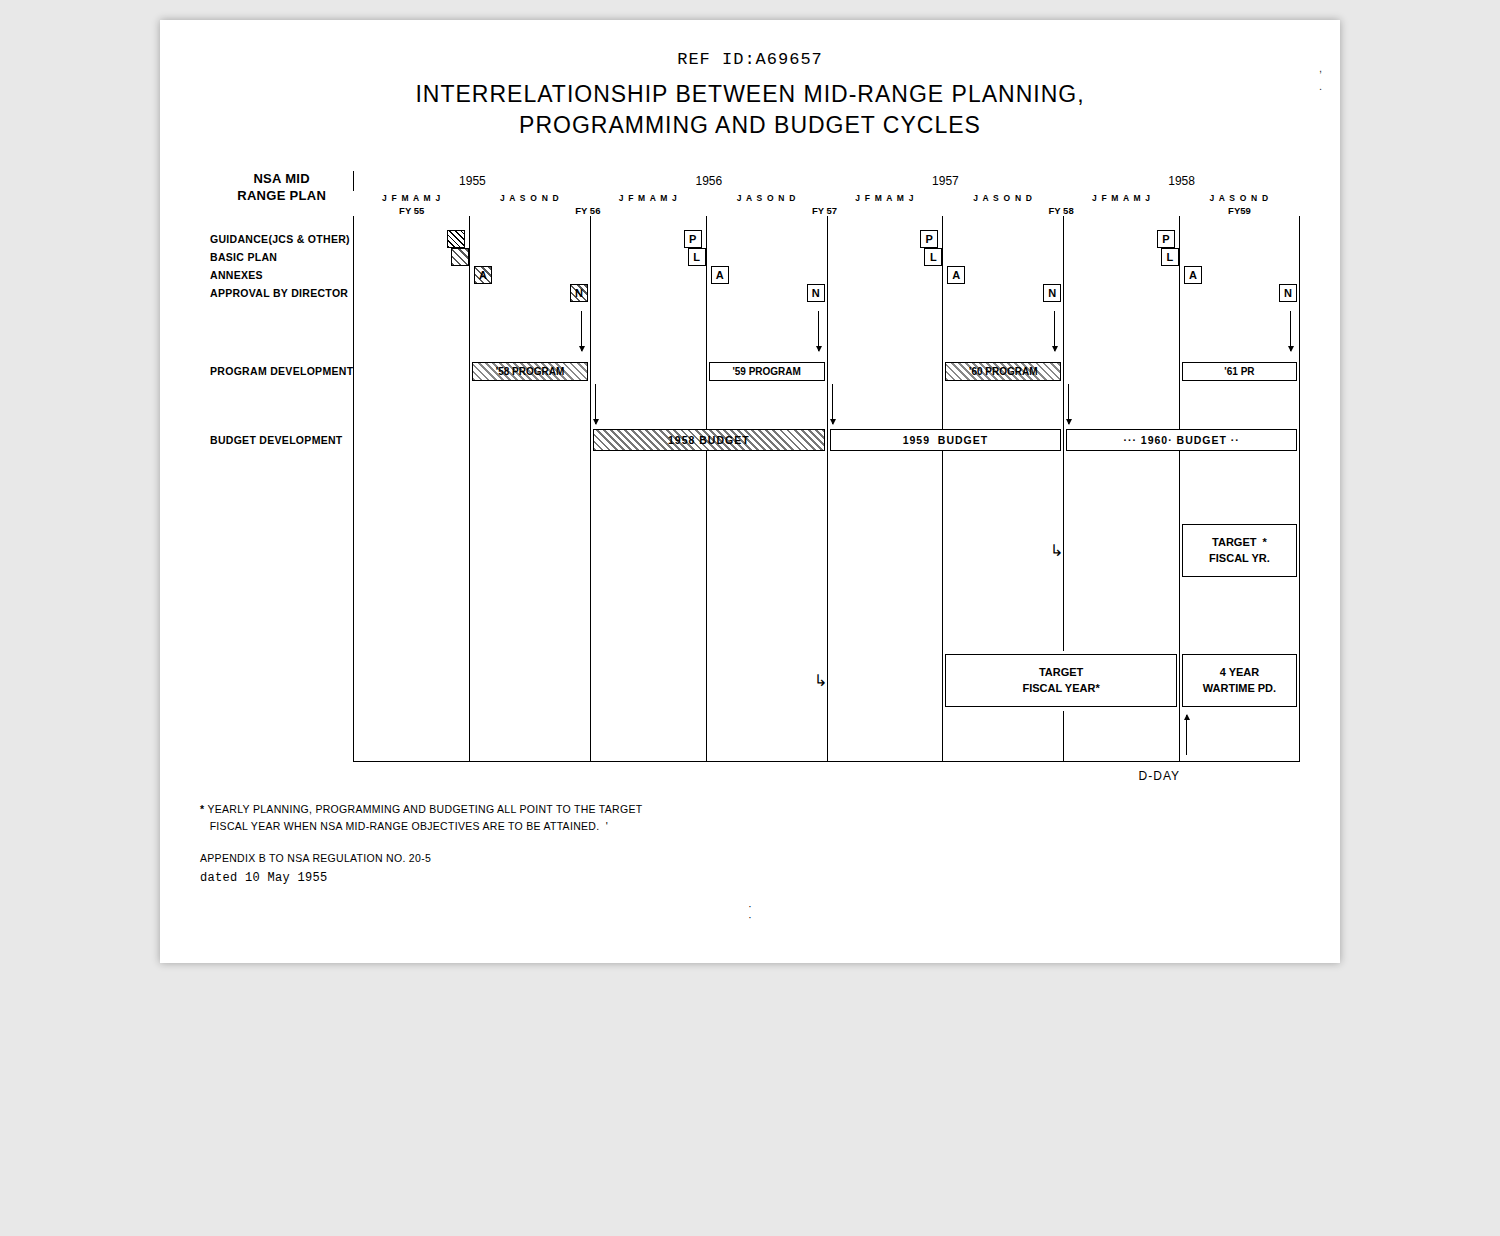,
.
⁠
⁠
REF ID:A69657
INTERRELATIONSHIP BETWEEN MID-RANGE PLANNING,
PROGRAMMING AND BUDGET CYCLES
| NSA MID RANGE PLAN | 1955 | 1956 | 1957 | 1958 |
| J F M A M J | J A S O N D | J F M A M J | J A S O N D | J F M A M J | J A S O N D | J F M A M J | J A S O N D |
| | FY 55 | FY 56 | FY 57 | FY 58 | FY59 |
| GUIDANCE(JCS & OTHER) | | | P | | P | | P | |
| BASIC PLAN | | | L | | L | | L | |
| ANNEXES | | A | | A | | A | | A |
| APPROVAL BY DIRECTOR | | N | | N | | N | | N |
| PROGRAM DEVELOPMENT | | '58 PROGRAM | | '59 PROGRAM | | '60 PROGRAM | | '61 PR |
| BUDGET DEVELOPMENT | | | 1958 BUDGET | 1959 BUDGET | ··· 1960· BUDGET ·· |
| | | | | | | ↳ | | TARGET * FISCAL YR. |
| | | | | ↳ | | TARGET FISCAL YEAR * | 4 YEAR WARTIME PD. |
D-DAY
* YEARLY PLANNING, PROGRAMMING AND BUDGETING ALL POINT TO THE TARGET
FISCAL YEAR WHEN NSA MID-RANGE OBJECTIVES ARE TO BE ATTAINED. '
APPENDIX B TO NSA REGULATION NO. 20-5
dated 10 May 1955
·
·